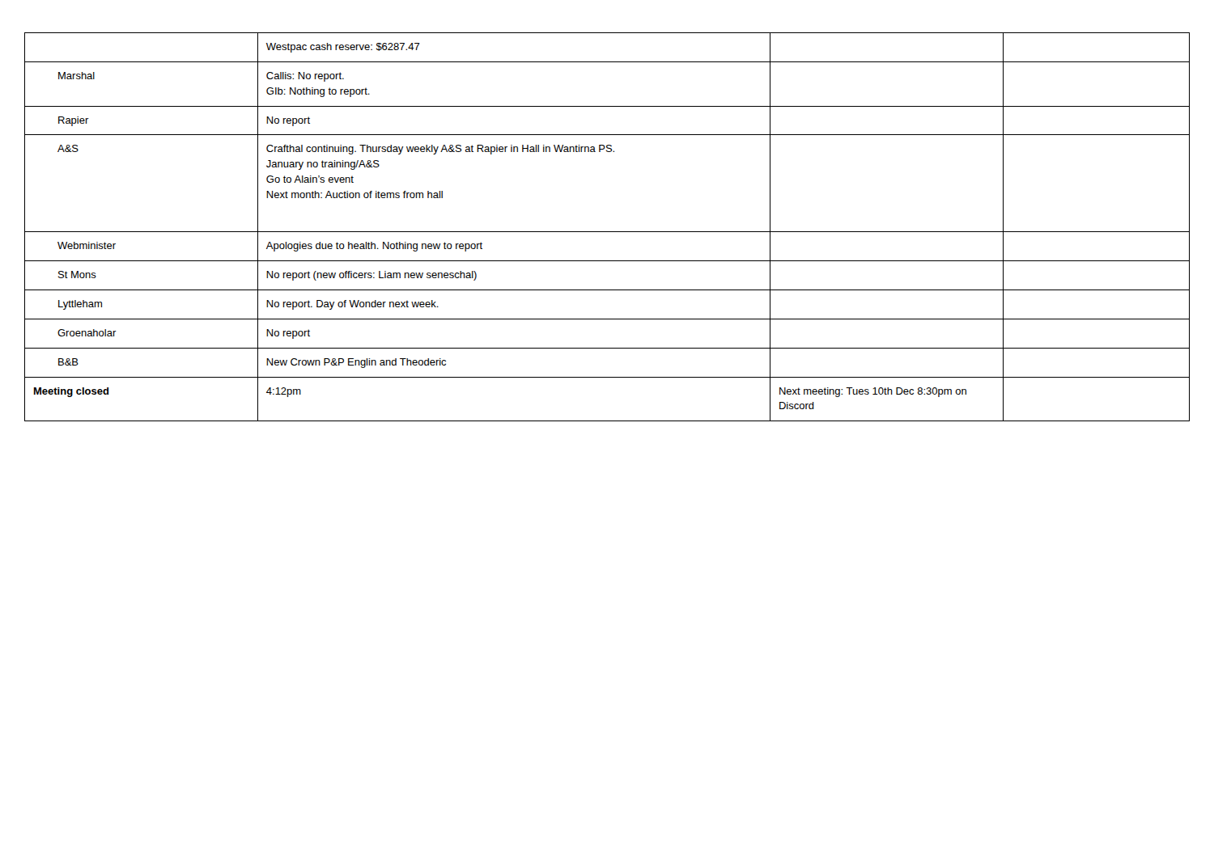| | Westpac cash reserve: $6287.47 | | |
| Marshal | Callis: No report. GIb: Nothing to report. | | |
| Rapier | No report | | |
| A&S | Crafthal continuing. Thursday weekly A&S at Rapier in Hall in Wantirna PS. January no training/A&S Go to Alain’s event Next month: Auction of items from hall | | |
| Webminister | Apologies due to health. Nothing new to report | | |
| St Mons | No report (new officers: Liam new seneschal) | | |
| Lyttleham | No report. Day of Wonder next week. | | |
| Groenaholar | No report | | |
| B&B | New Crown P&P Englin and Theoderic | | |
| Meeting closed | 4:12pm | Next meeting: Tues 10th Dec 8:30pm on Discord | |